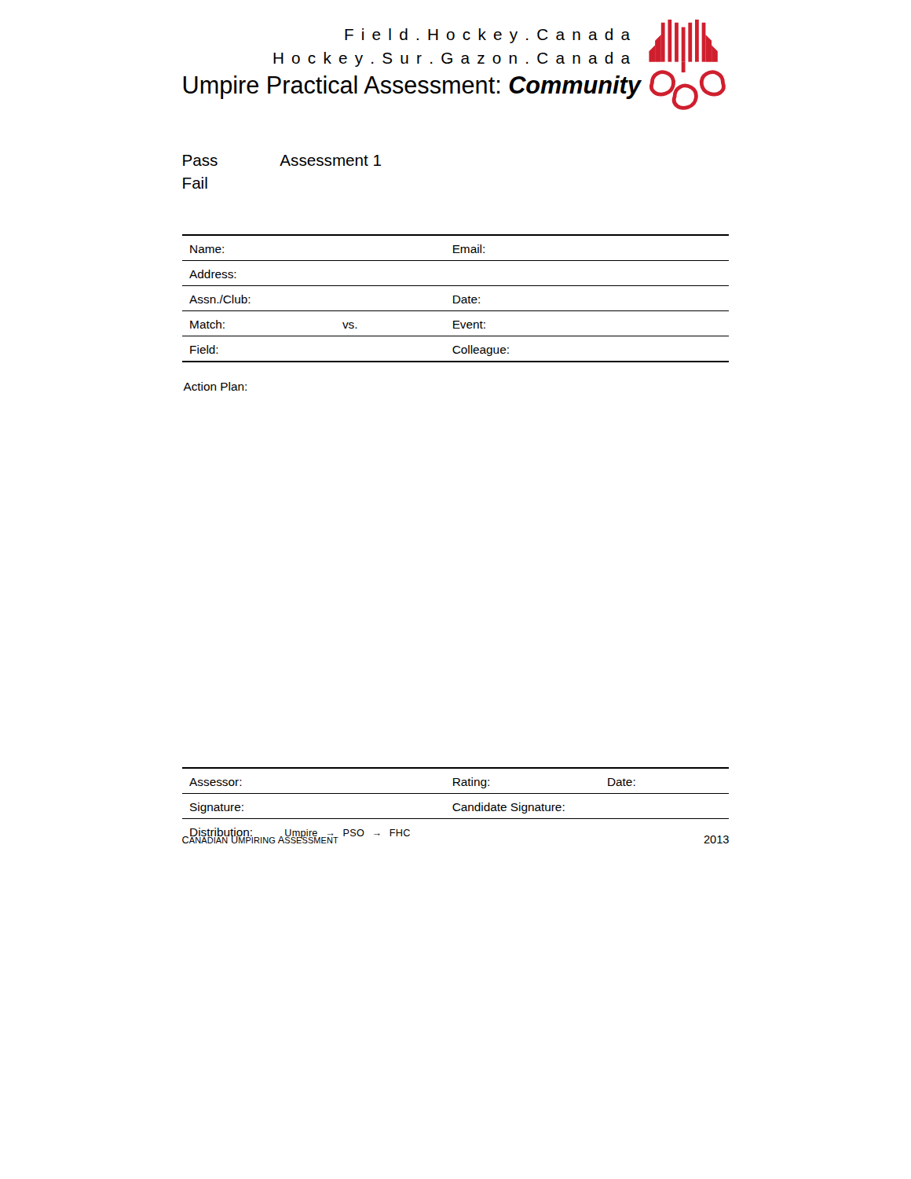F i e l d . H o c k e y . C a n a d a
H o c k e y . S u r . G a z o n . C a n a d a
Umpire Practical Assessment: Community
Pass
Assessment 1
Fail
| Name: | Email: |
| Address: |
| Assn./Club: | Date: |
| Match: vs. | Event: |
| Field: | Colleague: |
Action Plan:
| Assessor: | Rating: Date: |
| Signature: | Candidate Signature: |
| Distribution: Umpire → PSO → FHC |
CANADIAN UMPIRING ASSESSMENT
2013